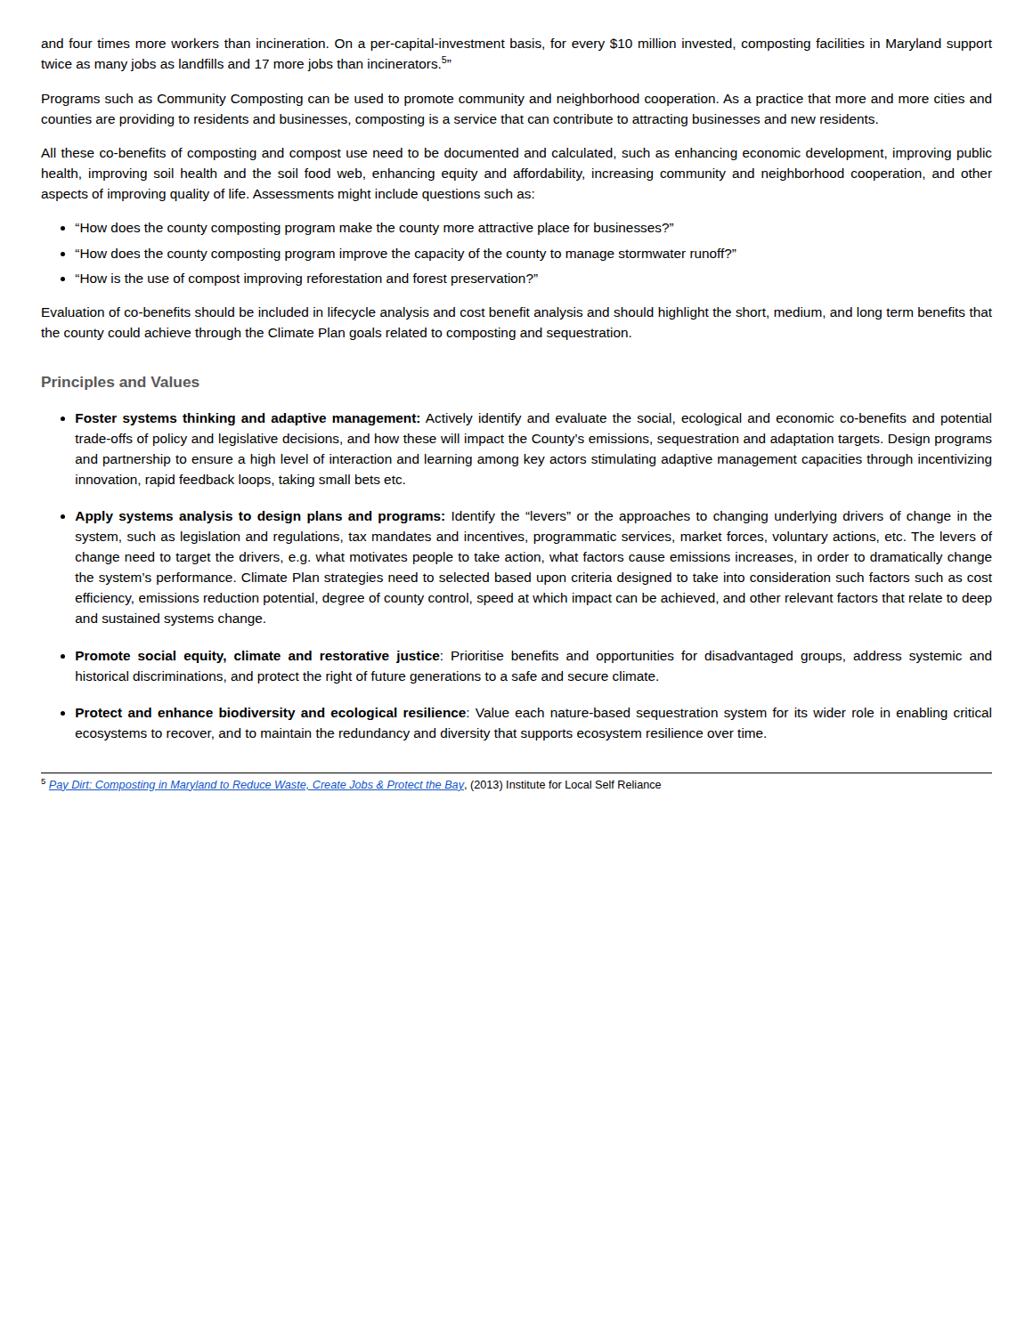and four times more workers than incineration. On a per-capital-investment basis, for every $10 million invested, composting facilities in Maryland support twice as many jobs as landfills and 17 more jobs than incinerators.5”
Programs such as Community Composting can be used to promote community and neighborhood cooperation. As a practice that more and more cities and counties are providing to residents and businesses, composting is a service that can contribute to attracting businesses and new residents.
All these co-benefits of composting and compost use need to be documented and calculated, such as enhancing economic development, improving public health, improving soil health and the soil food web, enhancing equity and affordability, increasing community and neighborhood cooperation, and other aspects of improving quality of life. Assessments might include questions such as:
“How does the county composting program make the county more attractive place for businesses?”
“How does the county composting program improve the capacity of the county to manage stormwater runoff?”
“How is the use of compost improving reforestation and forest preservation?”
Evaluation of co-benefits should be included in lifecycle analysis and cost benefit analysis and should highlight the short, medium, and long term benefits that the county could achieve through the Climate Plan goals related to composting and sequestration.
Principles and Values
Foster systems thinking and adaptive management: Actively identify and evaluate the social, ecological and economic co-benefits and potential trade-offs of policy and legislative decisions, and how these will impact the County’s emissions, sequestration and adaptation targets. Design programs and partnership to ensure a high level of interaction and learning among key actors stimulating adaptive management capacities through incentivizing innovation, rapid feedback loops, taking small bets etc.
Apply systems analysis to design plans and programs: Identify the “levers” or the approaches to changing underlying drivers of change in the system, such as legislation and regulations, tax mandates and incentives, programmatic services, market forces, voluntary actions, etc. The levers of change need to target the drivers, e.g. what motivates people to take action, what factors cause emissions increases, in order to dramatically change the system’s performance. Climate Plan strategies need to selected based upon criteria designed to take into consideration such factors such as cost efficiency, emissions reduction potential, degree of county control, speed at which impact can be achieved, and other relevant factors that relate to deep and sustained systems change.
Promote social equity, climate and restorative justice: Prioritise benefits and opportunities for disadvantaged groups, address systemic and historical discriminations, and protect the right of future generations to a safe and secure climate.
Protect and enhance biodiversity and ecological resilience: Value each nature-based sequestration system for its wider role in enabling critical ecosystems to recover, and to maintain the redundancy and diversity that supports ecosystem resilience over time.
5 Pay Dirt: Composting in Maryland to Reduce Waste, Create Jobs & Protect the Bay, (2013) Institute for Local Self Reliance